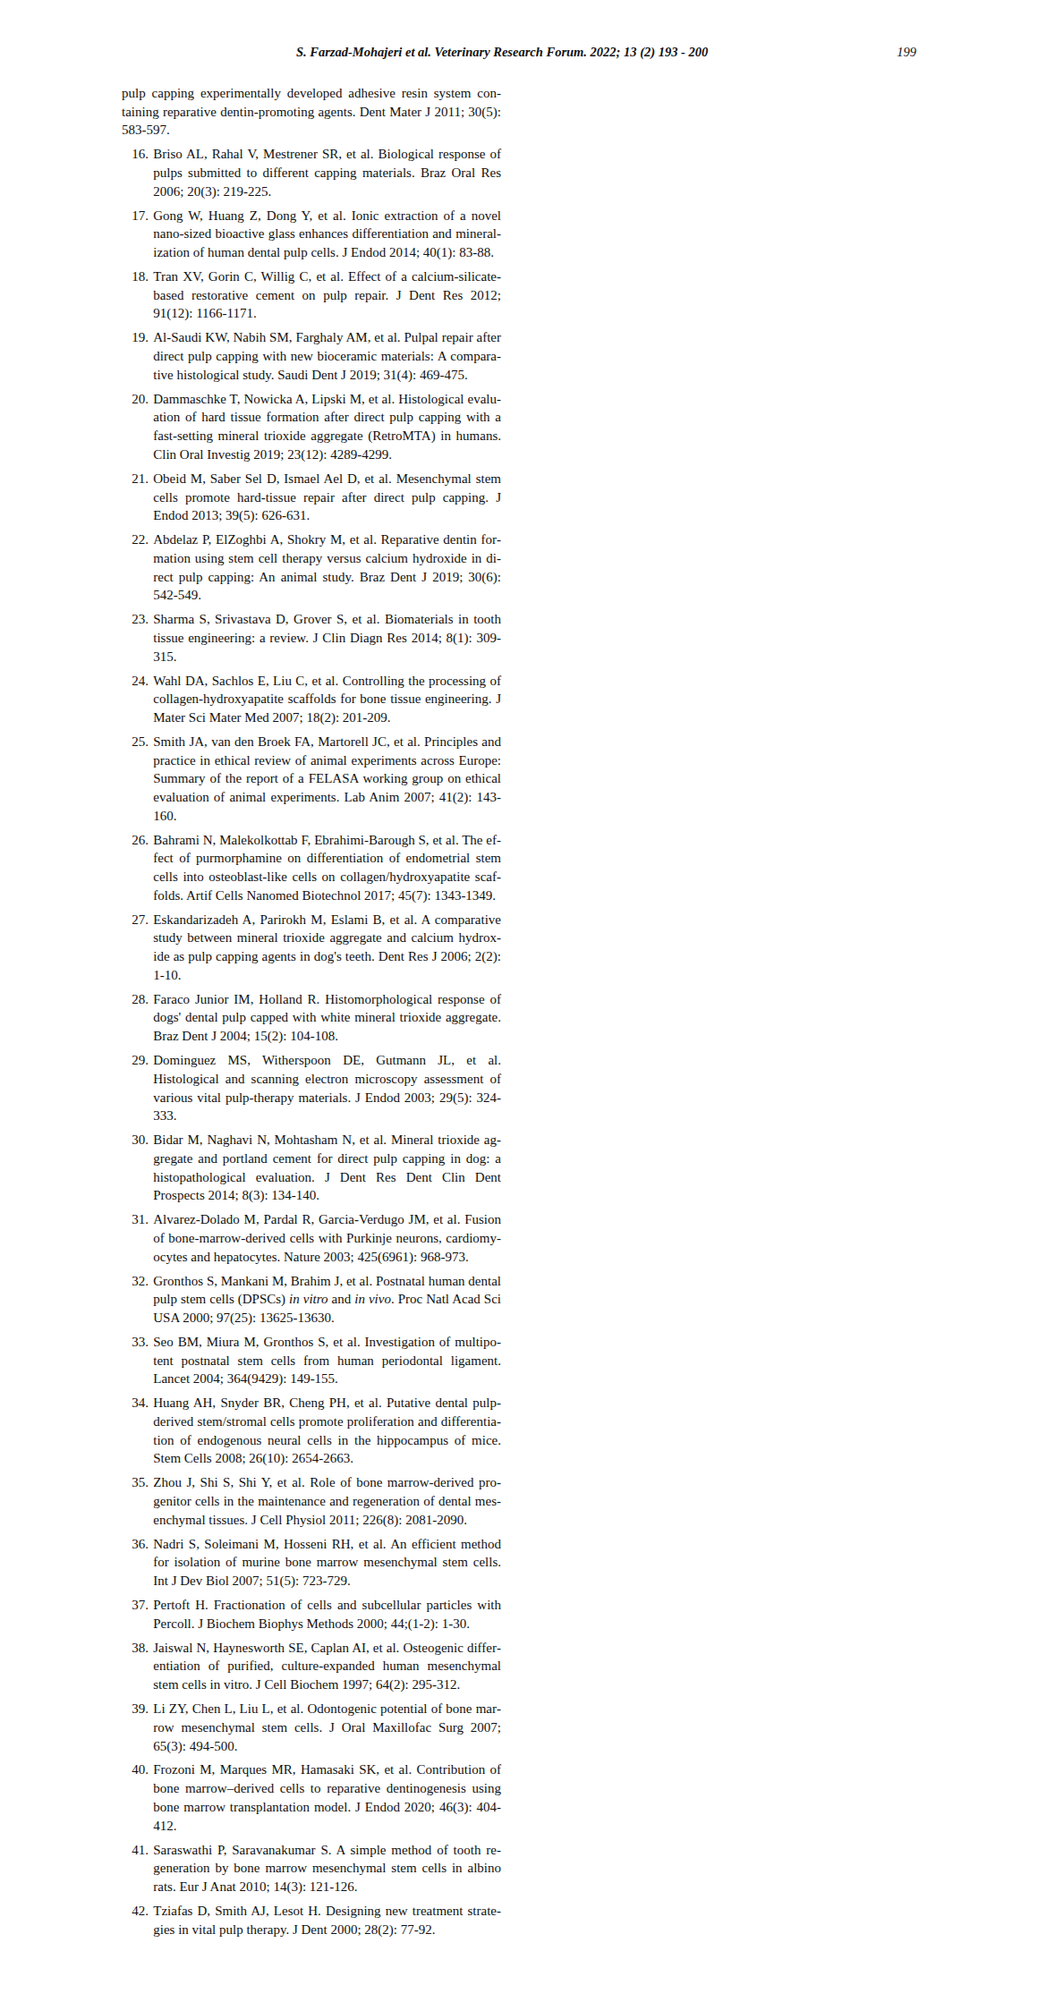S. Farzad-Mohajeri et al. Veterinary Research Forum. 2022; 13 (2) 193 - 200
199
pulp capping experimentally developed adhesive resin system containing reparative dentin-promoting agents. Dent Mater J 2011; 30(5): 583-597.
Briso AL, Rahal V, Mestrener SR, et al. Biological response of pulps submitted to different capping materials. Braz Oral Res 2006; 20(3): 219-225.
Gong W, Huang Z, Dong Y, et al. Ionic extraction of a novel nano-sized bioactive glass enhances differentiation and mineralization of human dental pulp cells. J Endod 2014; 40(1): 83-88.
Tran XV, Gorin C, Willig C, et al. Effect of a calcium-silicate-based restorative cement on pulp repair. J Dent Res 2012; 91(12): 1166-1171.
Al-Saudi KW, Nabih SM, Farghaly AM, et al. Pulpal repair after direct pulp capping with new bioceramic materials: A comparative histological study. Saudi Dent J 2019; 31(4): 469-475.
Dammaschke T, Nowicka A, Lipski M, et al. Histological evaluation of hard tissue formation after direct pulp capping with a fast-setting mineral trioxide aggregate (RetroMTA) in humans. Clin Oral Investig 2019; 23(12): 4289-4299.
Obeid M, Saber Sel D, Ismael Ael D, et al. Mesenchymal stem cells promote hard-tissue repair after direct pulp capping. J Endod 2013; 39(5): 626-631.
Abdelaz P, ElZoghbi A, Shokry M, et al. Reparative dentin formation using stem cell therapy versus calcium hydroxide in direct pulp capping: An animal study. Braz Dent J 2019; 30(6): 542-549.
Sharma S, Srivastava D, Grover S, et al. Biomaterials in tooth tissue engineering: a review. J Clin Diagn Res 2014; 8(1): 309-315.
Wahl DA, Sachlos E, Liu C, et al. Controlling the processing of collagen-hydroxyapatite scaffolds for bone tissue engineering. J Mater Sci Mater Med 2007; 18(2): 201-209.
Smith JA, van den Broek FA, Martorell JC, et al. Principles and practice in ethical review of animal experiments across Europe: Summary of the report of a FELASA working group on ethical evaluation of animal experiments. Lab Anim 2007; 41(2): 143-160.
Bahrami N, Malekolkottab F, Ebrahimi-Barough S, et al. The effect of purmorphamine on differentiation of endometrial stem cells into osteoblast-like cells on collagen/hydroxyapatite scaffolds. Artif Cells Nanomed Biotechnol 2017; 45(7): 1343-1349.
Eskandarizadeh A, Parirokh M, Eslami B, et al. A comparative study between mineral trioxide aggregate and calcium hydroxide as pulp capping agents in dog's teeth. Dent Res J 2006; 2(2): 1-10.
Faraco Junior IM, Holland R. Histomorphological response of dogs' dental pulp capped with white mineral trioxide aggregate. Braz Dent J 2004; 15(2): 104-108.
Dominguez MS, Witherspoon DE, Gutmann JL, et al. Histological and scanning electron microscopy assessment of various vital pulp-therapy materials. J Endod 2003; 29(5): 324-333.
Bidar M, Naghavi N, Mohtasham N, et al. Mineral trioxide aggregate and portland cement for direct pulp capping in dog: a histopathological evaluation. J Dent Res Dent Clin Dent Prospects 2014; 8(3): 134-140.
Alvarez-Dolado M, Pardal R, Garcia-Verdugo JM, et al. Fusion of bone-marrow-derived cells with Purkinje neurons, cardiomyocytes and hepatocytes. Nature 2003; 425(6961): 968-973.
Gronthos S, Mankani M, Brahim J, et al. Postnatal human dental pulp stem cells (DPSCs) in vitro and in vivo. Proc Natl Acad Sci USA 2000; 97(25): 13625-13630.
Seo BM, Miura M, Gronthos S, et al. Investigation of multipotent postnatal stem cells from human periodontal ligament. Lancet 2004; 364(9429): 149-155.
Huang AH, Snyder BR, Cheng PH, et al. Putative dental pulp-derived stem/stromal cells promote proliferation and differentiation of endogenous neural cells in the hippocampus of mice. Stem Cells 2008; 26(10): 2654-2663.
Zhou J, Shi S, Shi Y, et al. Role of bone marrow-derived progenitor cells in the maintenance and regeneration of dental mesenchymal tissues. J Cell Physiol 2011; 226(8): 2081-2090.
Nadri S, Soleimani M, Hosseni RH, et al. An efficient method for isolation of murine bone marrow mesenchymal stem cells. Int J Dev Biol 2007; 51(5): 723-729.
Pertoft H. Fractionation of cells and subcellular particles with Percoll. J Biochem Biophys Methods 2000; 44;(1-2): 1-30.
Jaiswal N, Haynesworth SE, Caplan AI, et al. Osteogenic differentiation of purified, culture-expanded human mesenchymal stem cells in vitro. J Cell Biochem 1997; 64(2): 295-312.
Li ZY, Chen L, Liu L, et al. Odontogenic potential of bone marrow mesenchymal stem cells. J Oral Maxillofac Surg 2007; 65(3): 494-500.
Frozoni M, Marques MR, Hamasaki SK, et al. Contribution of bone marrow–derived cells to reparative dentinogenesis using bone marrow transplantation model. J Endod 2020; 46(3): 404-412.
Saraswathi P, Saravanakumar S. A simple method of tooth regeneration by bone marrow mesenchymal stem cells in albino rats. Eur J Anat 2010; 14(3): 121-126.
Tziafas D, Smith AJ, Lesot H. Designing new treatment strategies in vital pulp therapy. J Dent 2000; 28(2): 77-92.